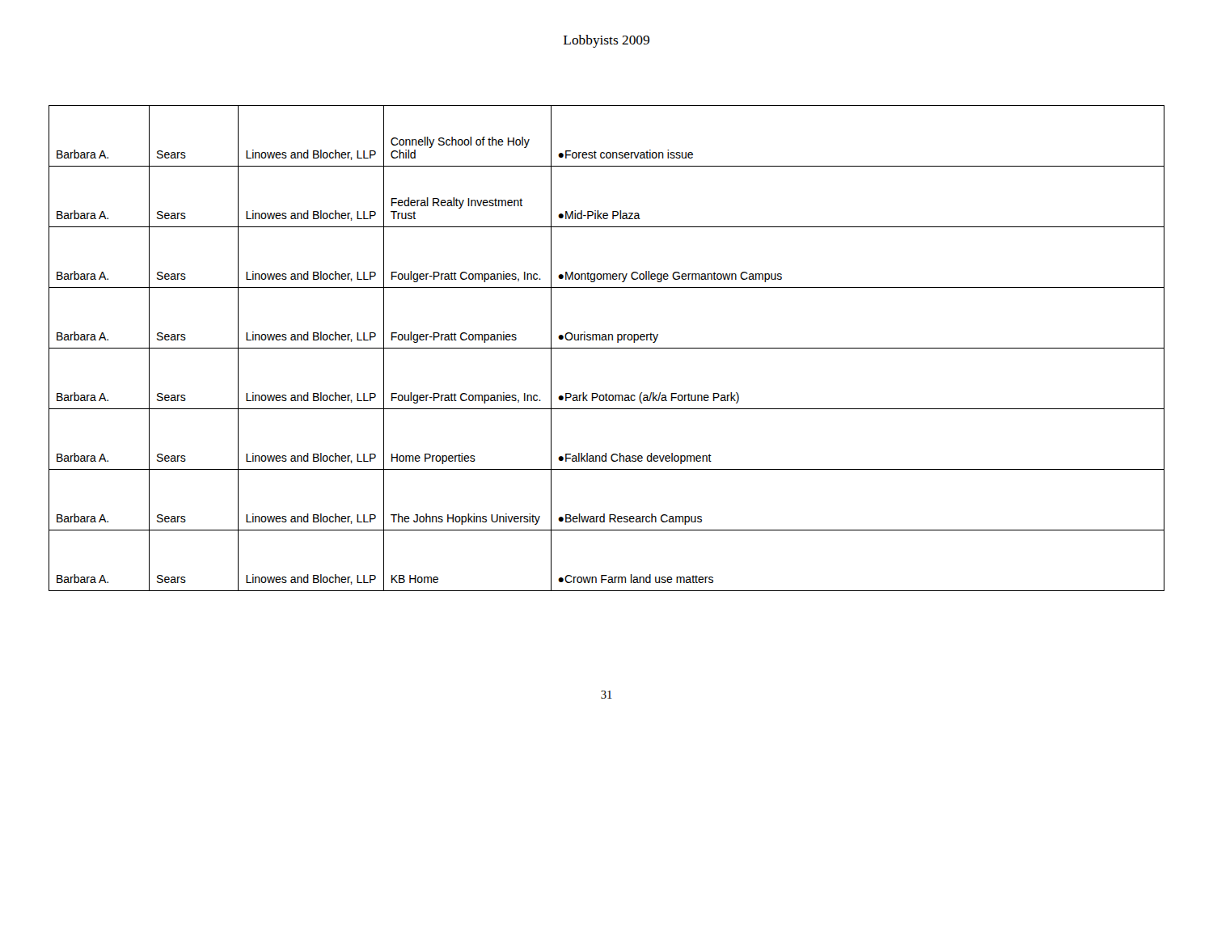Lobbyists 2009
| Barbara A. | Sears | Linowes and Blocher, LLP | Connelly School of the Holy Child | ●Forest conservation issue |
| Barbara A. | Sears | Linowes and Blocher, LLP | Federal Realty Investment Trust | ●Mid-Pike Plaza |
| Barbara A. | Sears | Linowes and Blocher, LLP | Foulger-Pratt Companies, Inc. | ●Montgomery College Germantown Campus |
| Barbara A. | Sears | Linowes and Blocher, LLP | Foulger-Pratt Companies | ●Ourisman property |
| Barbara A. | Sears | Linowes and Blocher, LLP | Foulger-Pratt Companies, Inc. | ●Park Potomac (a/k/a Fortune Park) |
| Barbara A. | Sears | Linowes and Blocher, LLP | Home Properties | ●Falkland Chase development |
| Barbara A. | Sears | Linowes and Blocher, LLP | The Johns Hopkins University | ●Belward Research Campus |
| Barbara A. | Sears | Linowes and Blocher, LLP | KB Home | ●Crown Farm land use matters |
31